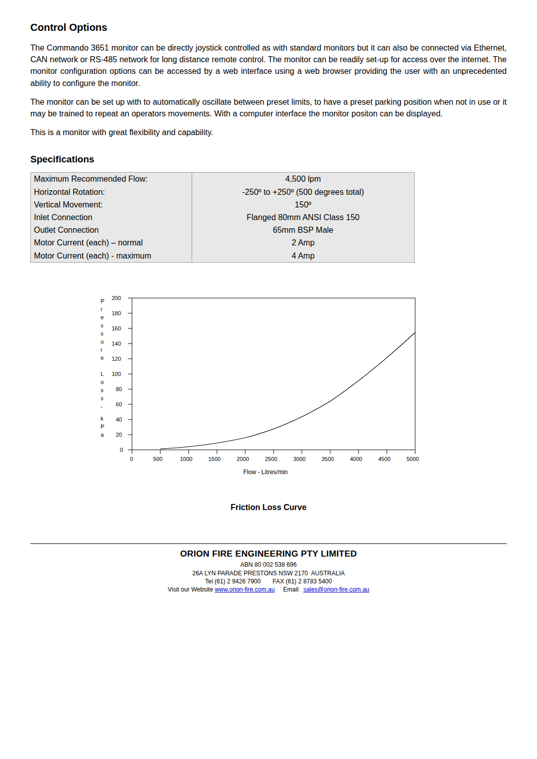Control Options
The Commando 3651 monitor can be directly joystick controlled as with standard monitors but it can also be connected via Ethernet, CAN network or RS-485 network for long distance remote control. The monitor can be readily set-up for access over the internet. The monitor configuration options can be accessed by a web interface using a web browser providing the user with an unprecedented ability to configure the monitor.
The monitor can be set up with to automatically oscillate between preset limits, to have a preset parking position when not in use or it may be trained to repeat an operators movements. With a computer interface the monitor positon can be displayed.
This is a monitor with great flexibility and capability.
Specifications
| Maximum Recommended Flow: | 4,500 lpm |
| Horizontal Rotation: | -250º to +250º (500 degrees total) |
| Vertical Movement: | 150º |
| Inlet Connection | Flanged 80mm ANSI Class 150 |
| Outlet Connection | 65mm BSP Male |
| Motor Current (each) – normal | 2 Amp |
| Motor Current (each) - maximum | 4 Amp |
Vertical axis label letters (P r e s s u r e L o s s k P a) P r e s s u r e L o s s - k P a 200 180 160 140 120 100 80 60 40 20 0 0 500 1000 1500 2000 2500 3000 3500 4000 4500 5000 Flow - Litres/min
Friction Loss Curve
ORION FIRE ENGINEERING PTY LIMITED
ABN 80 002 538 696
26A LYN PARADE PRESTONS NSW 2170 AUSTRALIA
Tel (61) 2 9426 7900 FAX (61) 2 8783 5400
Visit our Website www.orion-fire.com.au Email: sales@orion-fire.com.au